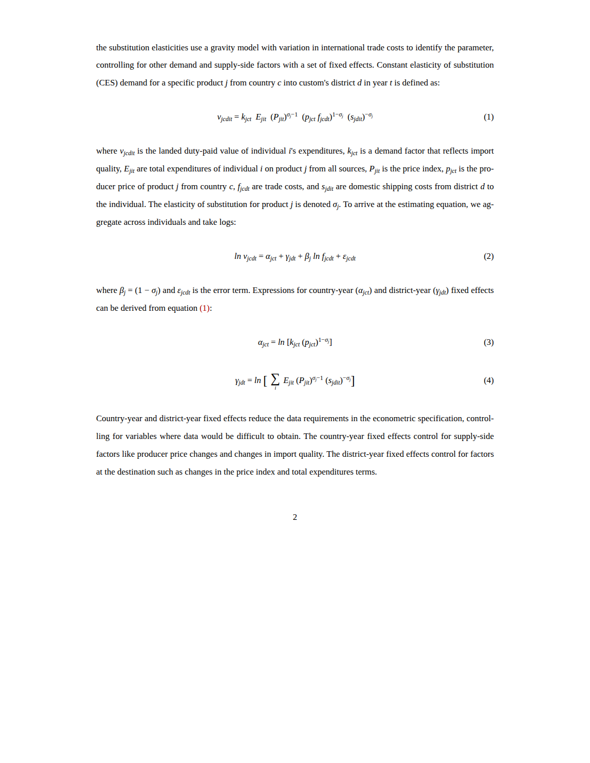the substitution elasticities use a gravity model with variation in international trade costs to identify the parameter, controlling for other demand and supply-side factors with a set of fixed effects. Constant elasticity of substitution (CES) demand for a specific product j from country c into custom's district d in year t is defined as:
vjcdit = kjct Ejit (Pjit)σj−1 (pjct fjcdt)1−σj (sjdit)−σj (1)
where vjcdit is the landed duty-paid value of individual i's expenditures, kjct is a demand factor that reflects import quality, Ejit are total expenditures of individual i on product j from all sources, Pjit is the price index, pjct is the producer price of product j from country c, fjcdt are trade costs, and sjdit are domestic shipping costs from district d to the individual. The elasticity of substitution for product j is denoted σj. To arrive at the estimating equation, we aggregate across individuals and take logs:
ln vjcdt = αjct + γjdt + βj ln fjcdt + εjcdt (2)
where βj = (1 − σj) and εjcdt is the error term. Expressions for country-year (αjct) and district-year (γjdt) fixed effects can be derived from equation (1):
αjct = ln [kjct (pjct)1−σj] (3)
γjdt = ln [ ∑i Ejit (Pjit)σj−1 (sjdit)−σj] (4)
Country-year and district-year fixed effects reduce the data requirements in the econometric specification, controlling for variables where data would be difficult to obtain. The country-year fixed effects control for supply-side factors like producer price changes and changes in import quality. The district-year fixed effects control for factors at the destination such as changes in the price index and total expenditures terms.
2